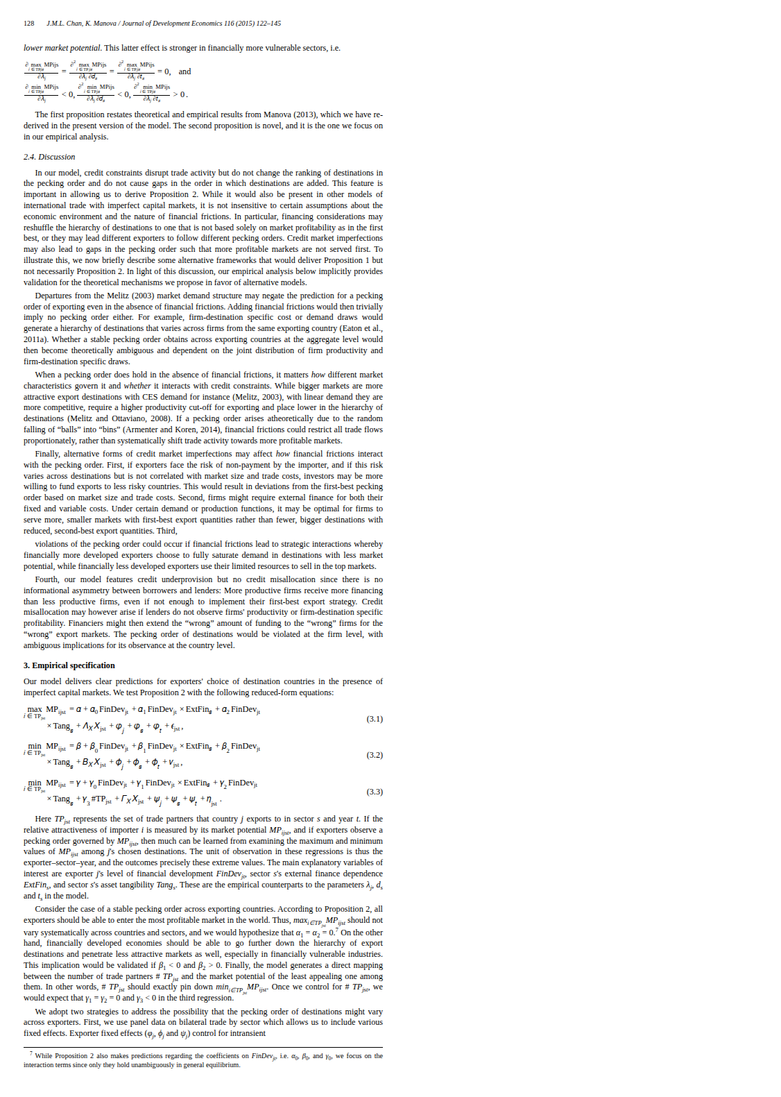128 J.M.L. Chan, K. Manova / Journal of Development Economics 116 (2015) 122–145
lower market potential. This latter effect is stronger in financially more vulnerable sectors, i.e.
∂maxi∈TPjsMPijs ∂λj = ∂2maxi∈TPjsMPijs ∂λj∂ds = ∂2maxi∈TPjsMPijs ∂λj∂ts =0, and
∂mini∈TPjsMPijs ∂λj <0, ∂2mini∈TPjsMPijs ∂λj∂ds <0, ∂2mini∈TPjsMPijs ∂λj∂ts >0.
The first proposition restates theoretical and empirical results from Manova (2013), which we have re-derived in the present version of the model. The second proposition is novel, and it is the one we focus on in our empirical analysis.
2.4. Discussion
In our model, credit constraints disrupt trade activity but do not change the ranking of destinations in the pecking order and do not cause gaps in the order in which destinations are added. This feature is important in allowing us to derive Proposition 2. While it would also be present in other models of international trade with imperfect capital markets, it is not insensitive to certain assumptions about the economic environment and the nature of financial frictions. In particular, financing considerations may reshuffle the hierarchy of destinations to one that is not based solely on market profitability as in the first best, or they may lead different exporters to follow different pecking orders. Credit market imperfections may also lead to gaps in the pecking order such that more profitable markets are not served first. To illustrate this, we now briefly describe some alternative frameworks that would deliver Proposition 1 but not necessarily Proposition 2. In light of this discussion, our empirical analysis below implicitly provides validation for the theoretical mechanisms we propose in favor of alternative models.
Departures from the Melitz (2003) market demand structure may negate the prediction for a pecking order of exporting even in the absence of financial frictions. Adding financial frictions would then trivially imply no pecking order either. For example, firm-destination specific cost or demand draws would generate a hierarchy of destinations that varies across firms from the same exporting country (Eaton et al., 2011a). Whether a stable pecking order obtains across exporting countries at the aggregate level would then become theoretically ambiguous and dependent on the joint distribution of firm productivity and firm-destination specific draws.
When a pecking order does hold in the absence of financial frictions, it matters how different market characteristics govern it and whether it interacts with credit constraints. While bigger markets are more attractive export destinations with CES demand for instance (Melitz, 2003), with linear demand they are more competitive, require a higher productivity cut-off for exporting and place lower in the hierarchy of destinations (Melitz and Ottaviano, 2008). If a pecking order arises atheoretically due to the random falling of “balls” into “bins” (Armenter and Koren, 2014), financial frictions could restrict all trade flows proportionately, rather than systematically shift trade activity towards more profitable markets.
Finally, alternative forms of credit market imperfections may affect how financial frictions interact with the pecking order. First, if exporters face the risk of non-payment by the importer, and if this risk varies across destinations but is not correlated with market size and trade costs, investors may be more willing to fund exports to less risky countries. This would result in deviations from the first-best pecking order based on market size and trade costs. Second, firms might require external finance for both their fixed and variable costs. Under certain demand or production functions, it may be optimal for firms to serve more, smaller markets with first-best export quantities rather than fewer, bigger destinations with reduced, second-best export quantities. Third,
violations of the pecking order could occur if financial frictions lead to strategic interactions whereby financially more developed exporters choose to fully saturate demand in destinations with less market potential, while financially less developed exporters use their limited resources to sell in the top markets.
Fourth, our model features credit underprovision but no credit misallocation since there is no informational asymmetry between borrowers and lenders: More productive firms receive more financing than less productive firms, even if not enough to implement their first-best export strategy. Credit misallocation may however arise if lenders do not observe firms' productivity or firm-destination specific profitability. Financiers might then extend the “wrong” amount of funding to the “wrong” firms for the “wrong” export markets. The pecking order of destinations would be violated at the firm level, with ambiguous implications for its observance at the country level.
3. Empirical specification
Our model delivers clear predictions for exporters' choice of destination countries in the presence of imperfect capital markets. We test Proposition 2 with the following reduced-form equations:
maxi∈TPjst MPijst =α+α0FinDevjt +α1FinDevjt×ExtFins +α2FinDevjt
×Tangs +ΛXXjst +φj +φs +φt +ϵjst,
(3.1)
mini∈TPjst MPijst =β+β0FinDevjt +β1FinDevjt×ExtFins +β2FinDevjt
×Tangs +BXXjst +ϕj +ϕs +ϕt +νjst,
(3.2)
mini∈TPjst MPijst =γ+γ0FinDevjt +γ1FinDevjt×ExtFins +γ2FinDevjt
×Tangs +γ3#TPjst +ΓXXjst +ψj +ψs +ψt +ηjst.
(3.3)
Here TPjst represents the set of trade partners that country j exports to in sector s and year t. If the relative attractiveness of importer i is measured by its market potential MPijst, and if exporters observe a pecking order governed by MPijst, then much can be learned from examining the maximum and minimum values of MPijst among j's chosen destinations. The unit of observation in these regressions is thus the exporter–sector–year, and the outcomes precisely these extreme values. The main explanatory variables of interest are exporter j's level of financial development FinDevjt, sector s's external finance dependence ExtFins, and sector s's asset tangibility Tangs. These are the empirical counterparts to the parameters λj, ds and ts in the model.
Consider the case of a stable pecking order across exporting countries. According to Proposition 2, all exporters should be able to enter the most profitable market in the world. Thus, maxi∈TPjstMPijst should not vary systematically across countries and sectors, and we would hypothesize that α1 = α2 = 0.7 On the other hand, financially developed economies should be able to go further down the hierarchy of export destinations and penetrate less attractive markets as well, especially in financially vulnerable industries. This implication would be validated if β1 < 0 and β2 > 0. Finally, the model generates a direct mapping between the number of trade partners # TPjst and the market potential of the least appealing one among them. In other words, # TPjst should exactly pin down mini∈TPjstMPijst. Once we control for # TPjst, we would expect that γ1 = γ2 = 0 and γ3 < 0 in the third regression.
We adopt two strategies to address the possibility that the pecking order of destinations might vary across exporters. First, we use panel data on bilateral trade by sector which allows us to include various fixed effects. Exporter fixed effects (φj, ϕj and ψj) control for intransient
7 While Proposition 2 also makes predictions regarding the coefficients on FinDevjt, i.e. α0, β0, and γ0, we focus on the interaction terms since only they hold unambiguously in general equilibrium.